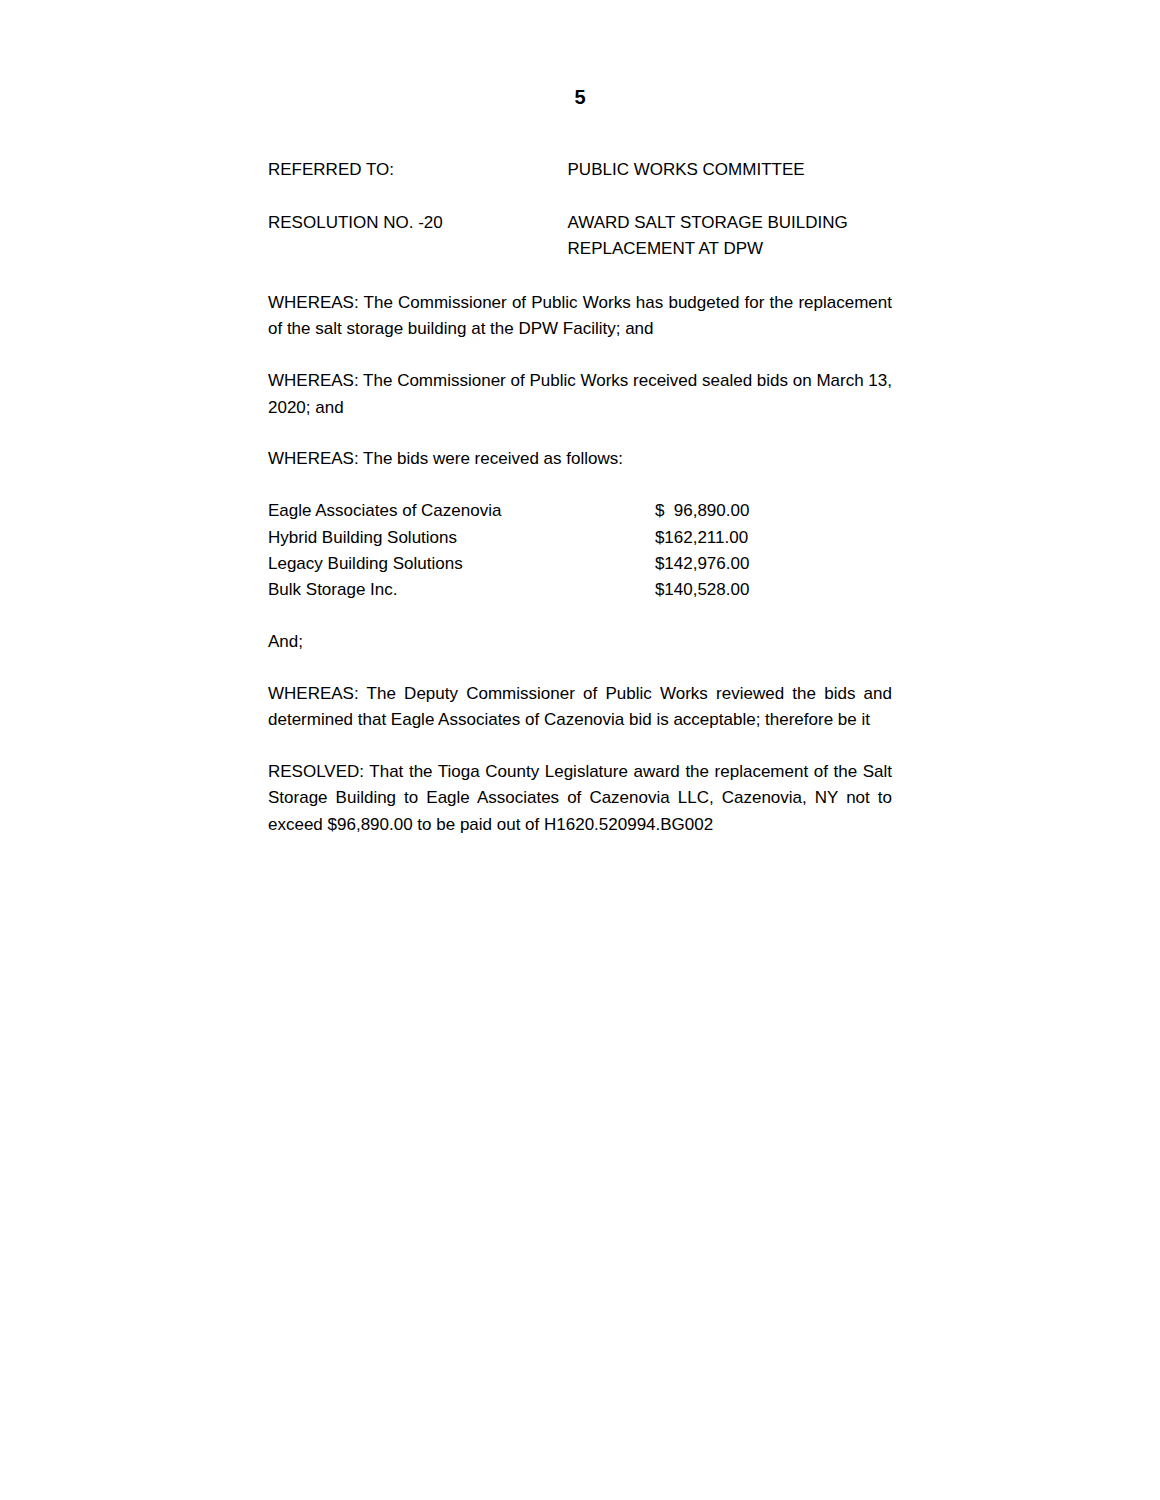5
REFERRED TO:
PUBLIC WORKS COMMITTEE
RESOLUTION NO. -20
AWARD SALT STORAGE BUILDING REPLACEMENT AT DPW
WHEREAS: The Commissioner of Public Works has budgeted for the replacement of the salt storage building at the DPW Facility; and
WHEREAS: The Commissioner of Public Works received sealed bids on March 13, 2020; and
WHEREAS: The bids were received as follows:
| Eagle Associates of Cazenovia | $ 96,890.00 |
| Hybrid Building Solutions | $162,211.00 |
| Legacy Building Solutions | $142,976.00 |
| Bulk Storage Inc. | $140,528.00 |
And;
WHEREAS: The Deputy Commissioner of Public Works reviewed the bids and determined that Eagle Associates of Cazenovia bid is acceptable; therefore be it
RESOLVED: That the Tioga County Legislature award the replacement of the Salt Storage Building to Eagle Associates of Cazenovia LLC, Cazenovia, NY not to exceed $96,890.00 to be paid out of H1620.520994.BG002